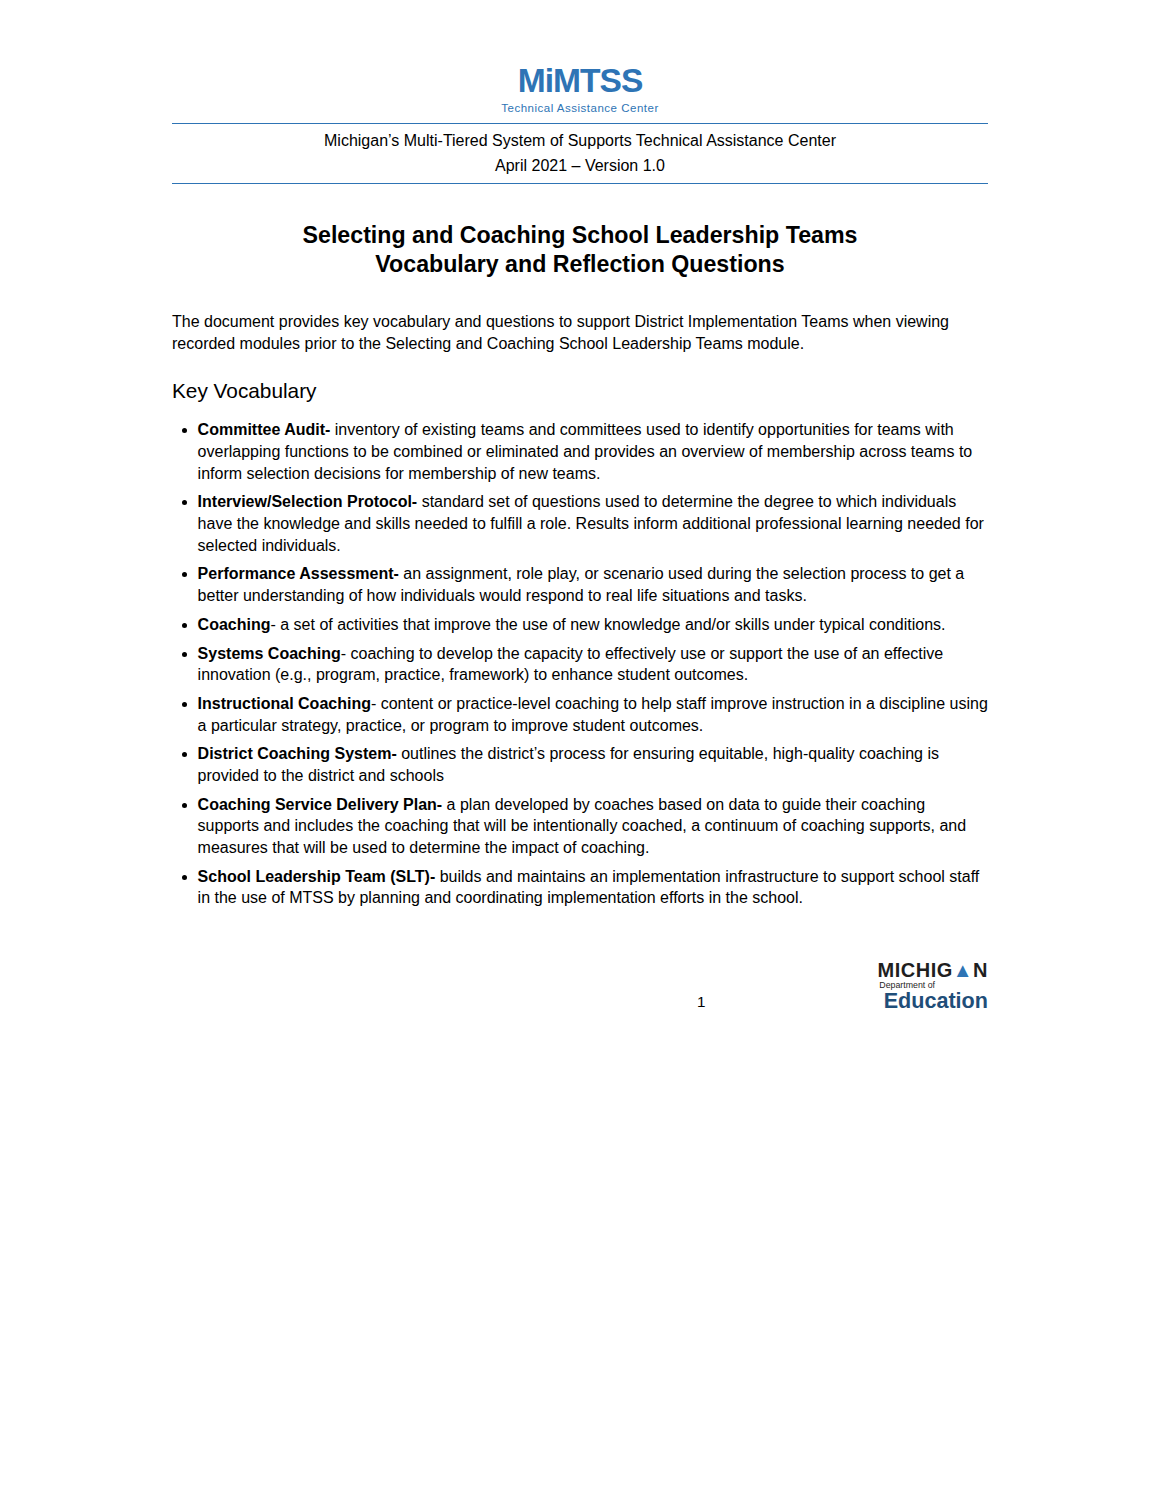Mi MTSS
Technical Assistance Center
Michigan’s Multi-Tiered System of Supports Technical Assistance Center
April 2021 – Version 1.0
Selecting and Coaching School Leadership Teams
Vocabulary and Reflection Questions
The document provides key vocabulary and questions to support District Implementation Teams when viewing recorded modules prior to the Selecting and Coaching School Leadership Teams module.
Key Vocabulary
Committee Audit- inventory of existing teams and committees used to identify opportunities for teams with overlapping functions to be combined or eliminated and provides an overview of membership across teams to inform selection decisions for membership of new teams.
Interview/Selection Protocol- standard set of questions used to determine the degree to which individuals have the knowledge and skills needed to fulfill a role. Results inform additional professional learning needed for selected individuals.
Performance Assessment- an assignment, role play, or scenario used during the selection process to get a better understanding of how individuals would respond to real life situations and tasks.
Coaching- a set of activities that improve the use of new knowledge and/or skills under typical conditions.
Systems Coaching- coaching to develop the capacity to effectively use or support the use of an effective innovation (e.g., program, practice, framework) to enhance student outcomes.
Instructional Coaching- content or practice-level coaching to help staff improve instruction in a discipline using a particular strategy, practice, or program to improve student outcomes.
District Coaching System- outlines the district’s process for ensuring equitable, high-quality coaching is provided to the district and schools
Coaching Service Delivery Plan- a plan developed by coaches based on data to guide their coaching supports and includes the coaching that will be intentionally coached, a continuum of coaching supports, and measures that will be used to determine the impact of coaching.
School Leadership Team (SLT)- builds and maintains an implementation infrastructure to support school staff in the use of MTSS by planning and coordinating implementation efforts in the school.
1
MICHIG▲N
Department of Education